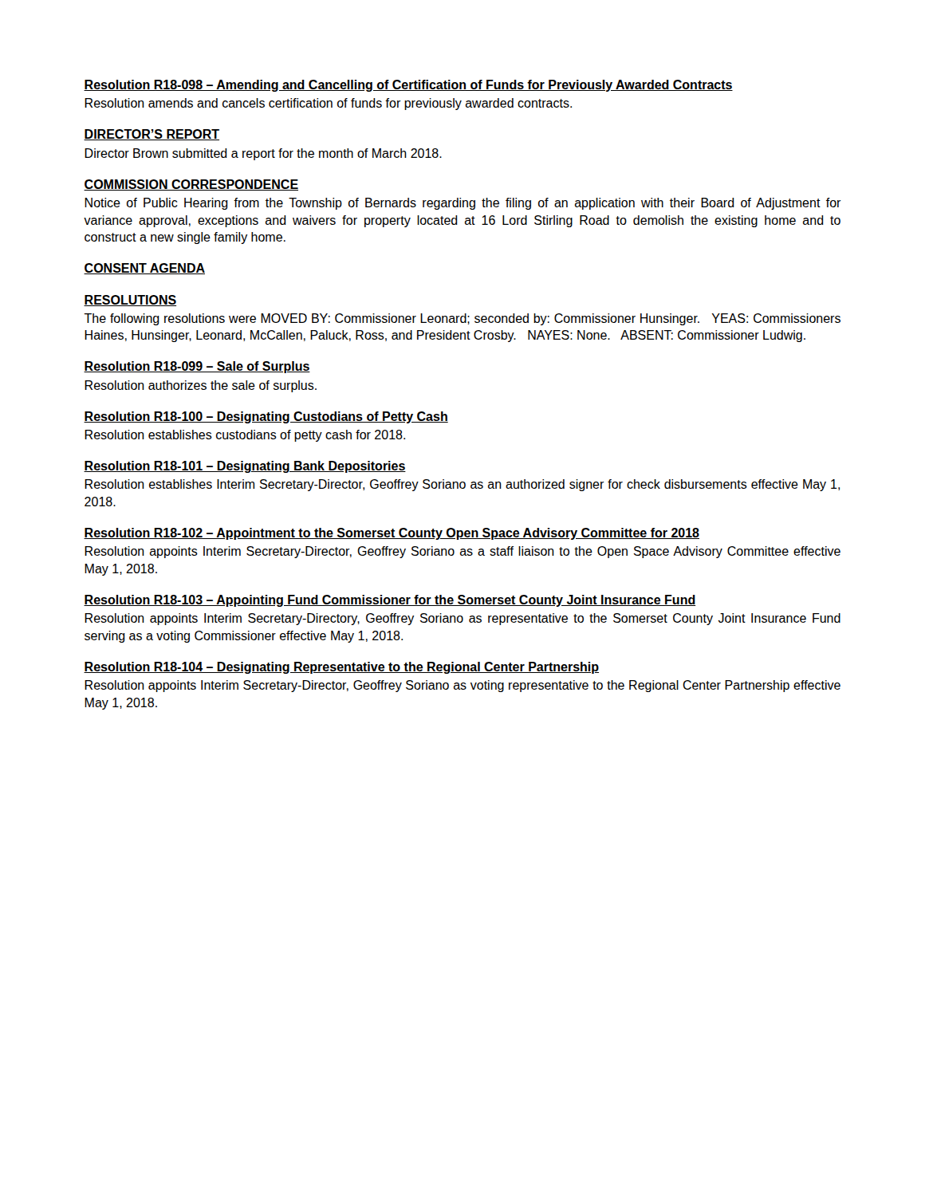Resolution R18-098 – Amending and Cancelling of Certification of Funds for Previously Awarded Contracts
Resolution amends and cancels certification of funds for previously awarded contracts.
DIRECTOR’S REPORT
Director Brown submitted a report for the month of March 2018.
COMMISSION CORRESPONDENCE
Notice of Public Hearing from the Township of Bernards regarding the filing of an application with their Board of Adjustment for variance approval, exceptions and waivers for property located at 16 Lord Stirling Road to demolish the existing home and to construct a new single family home.
CONSENT AGENDA
RESOLUTIONS
The following resolutions were MOVED BY: Commissioner Leonard; seconded by: Commissioner Hunsinger. YEAS: Commissioners Haines, Hunsinger, Leonard, McCallen, Paluck, Ross, and President Crosby. NAYES: None. ABSENT: Commissioner Ludwig.
Resolution R18-099 – Sale of Surplus
Resolution authorizes the sale of surplus.
Resolution R18-100 – Designating Custodians of Petty Cash
Resolution establishes custodians of petty cash for 2018.
Resolution R18-101 – Designating Bank Depositories
Resolution establishes Interim Secretary-Director, Geoffrey Soriano as an authorized signer for check disbursements effective May 1, 2018.
Resolution R18-102 – Appointment to the Somerset County Open Space Advisory Committee for 2018
Resolution appoints Interim Secretary-Director, Geoffrey Soriano as a staff liaison to the Open Space Advisory Committee effective May 1, 2018.
Resolution R18-103 – Appointing Fund Commissioner for the Somerset County Joint Insurance Fund
Resolution appoints Interim Secretary-Directory, Geoffrey Soriano as representative to the Somerset County Joint Insurance Fund serving as a voting Commissioner effective May 1, 2018.
Resolution R18-104 – Designating Representative to the Regional Center Partnership
Resolution appoints Interim Secretary-Director, Geoffrey Soriano as voting representative to the Regional Center Partnership effective May 1, 2018.